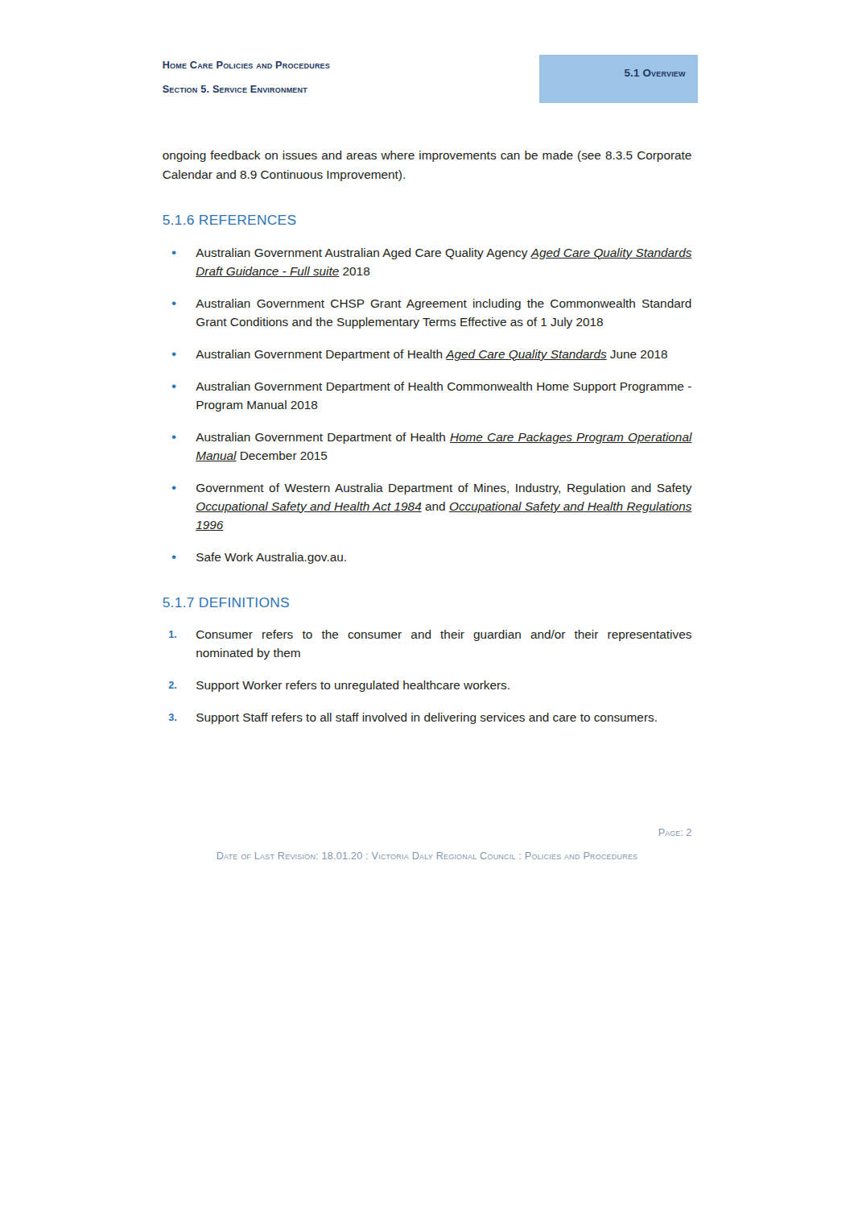Home Care Policies and Procedures
Section 5. Service Environment
5.1 Overview
ongoing feedback on issues and areas where improvements can be made (see 8.3.5 Corporate Calendar and 8.9 Continuous Improvement).
5.1.6 REFERENCES
Australian Government Australian Aged Care Quality Agency Aged Care Quality Standards Draft Guidance - Full suite 2018
Australian Government CHSP Grant Agreement including the Commonwealth Standard Grant Conditions and the Supplementary Terms Effective as of 1 July 2018
Australian Government Department of Health Aged Care Quality Standards June 2018
Australian Government Department of Health Commonwealth Home Support Programme - Program Manual 2018
Australian Government Department of Health Home Care Packages Program Operational Manual December 2015
Government of Western Australia Department of Mines, Industry, Regulation and Safety Occupational Safety and Health Act 1984 and Occupational Safety and Health Regulations 1996
Safe Work Australia.gov.au.
5.1.7 DEFINITIONS
Consumer refers to the consumer and their guardian and/or their representatives nominated by them
Support Worker refers to unregulated healthcare workers.
Support Staff refers to all staff involved in delivering services and care to consumers.
Page: 2
Date of Last Revision: 18.01.20 : Victoria Daly Regional Council : Policies and Procedures